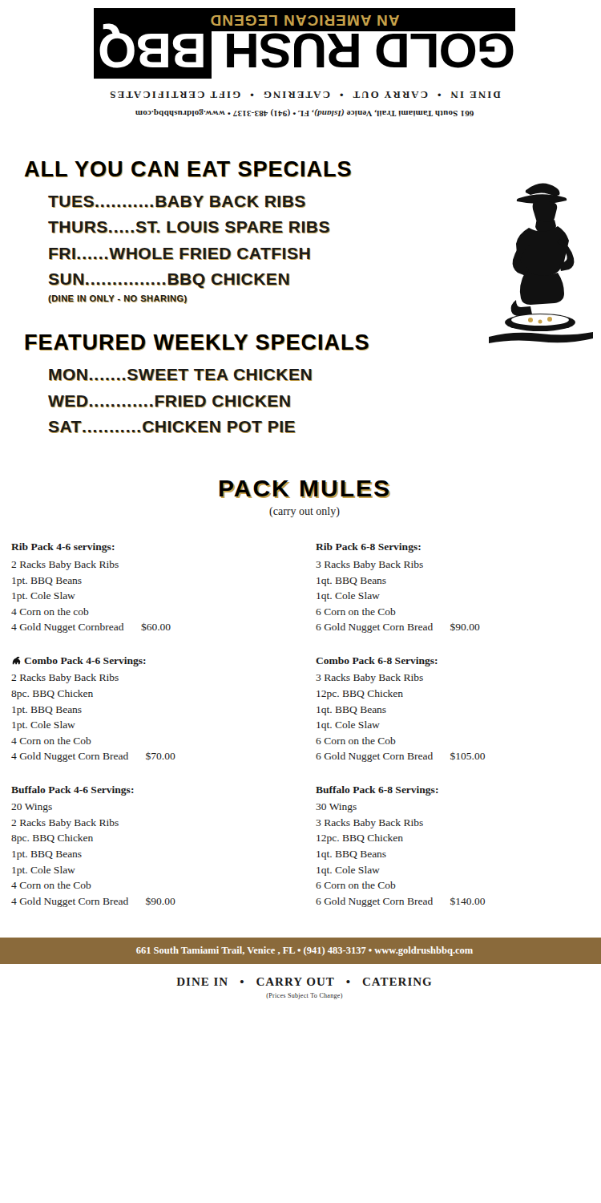661 South Tamiami Trail, Venice (Island), FL • (941) 483-3137 • www.goldrushbbq.com
DINE IN•CARRY OUT•CATERING•GIFT CERTIFICATES
GOLD RUSH BBQ
AN AMERICAN LEGEND
ALL YOU CAN EAT SPECIALS
TUES........... BABY BACK RIBS
THURS..... ST. LOUIS SPARE RIBS
FRI...... WHOLE FRIED CATFISH
SUN............... BBQ CHICKEN
(DINE IN ONLY - NO SHARING)
FEATURED WEEKLY SPECIALS
MON....... SWEET TEA CHICKEN
WED............ FRIED CHICKEN
SAT........... CHICKEN POT PIE
PACK MULES
(carry out only)
| Rib Pack 4-6 servings: 2 Racks Baby Back Ribs 1pt. BBQ Beans 1pt. Cole Slaw 4 Corn on the cob 4 Gold Nugget Cornbread $60.00 | Rib Pack 6-8 Servings: 3 Racks Baby Back Ribs 1qt. BBQ Beans 1qt. Cole Slaw 6 Corn on the Cob 6 Gold Nugget Corn Bread $90.00 |
| Combo Pack 4-6 Servings: 2 Racks Baby Back Ribs 8pc. BBQ Chicken 1pt. BBQ Beans 1pt. Cole Slaw 4 Corn on the Cob 4 Gold Nugget Corn Bread $70.00 | Combo Pack 6-8 Servings: 3 Racks Baby Back Ribs 12pc. BBQ Chicken 1qt. BBQ Beans 1qt. Cole Slaw 6 Corn on the Cob 6 Gold Nugget Corn Bread $105.00 |
| Buffalo Pack 4-6 Servings: 20 Wings 2 Racks Baby Back Ribs 8pc. BBQ Chicken 1pt. BBQ Beans 1pt. Cole Slaw 4 Corn on the Cob 4 Gold Nugget Corn Bread $90.00 | Buffalo Pack 6-8 Servings: 30 Wings 3 Racks Baby Back Ribs 12pc. BBQ Chicken 1qt. BBQ Beans 1qt. Cole Slaw 6 Corn on the Cob 6 Gold Nugget Corn Bread $140.00 |
661 South Tamiami Trail, Venice , FL • (941) 483-3137 • www.goldrushbbq.com
DINE IN•CARRY OUT•CATERING
(Prices Subject To Change)